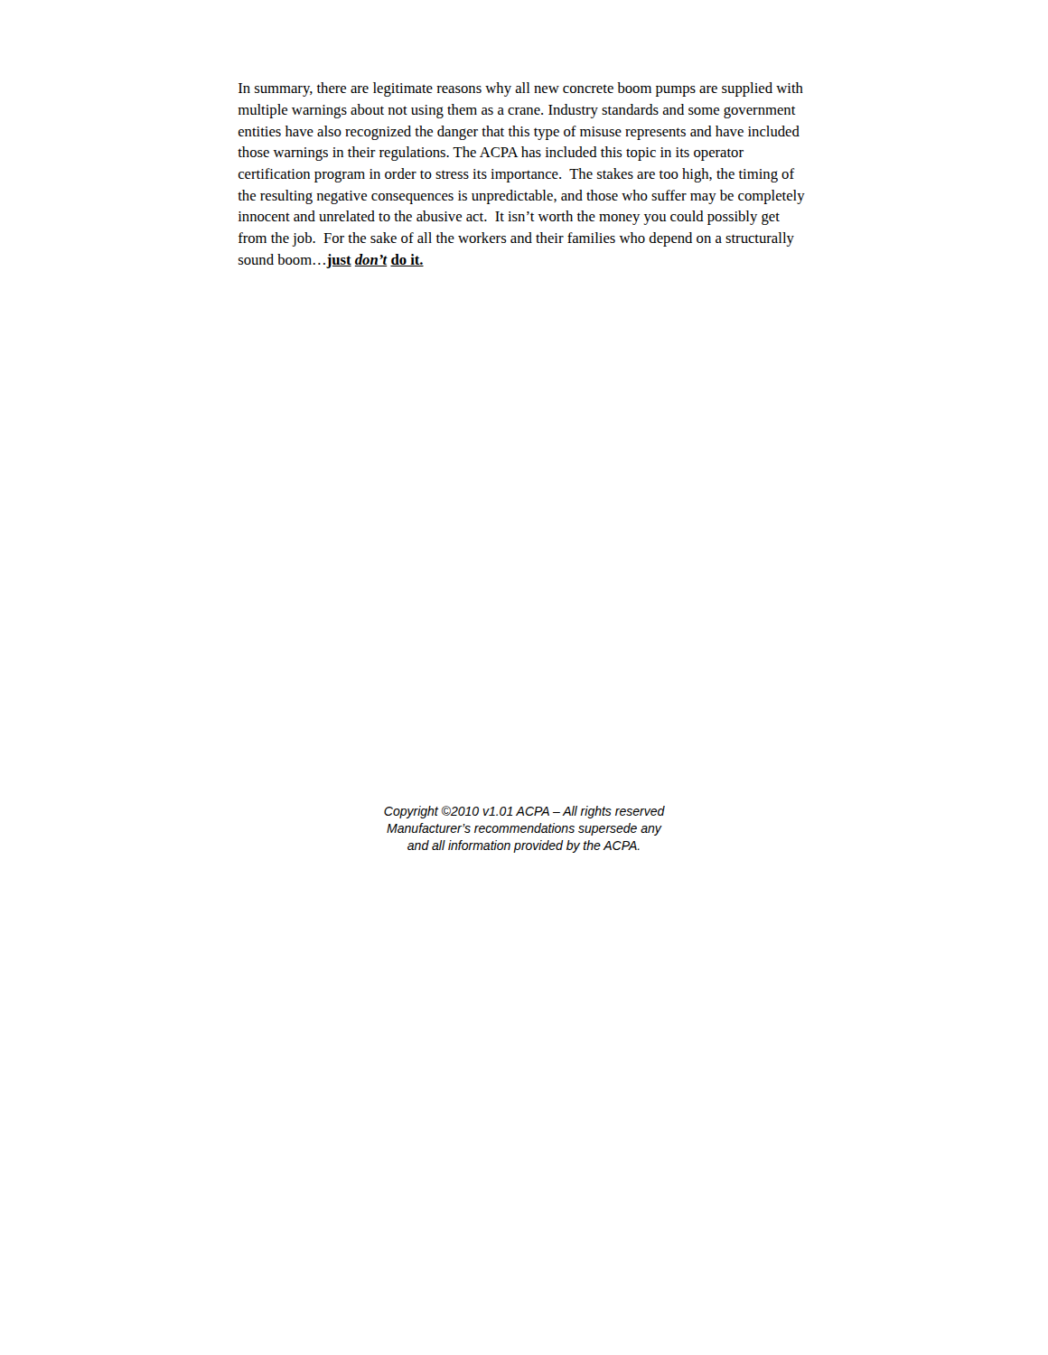In summary, there are legitimate reasons why all new concrete boom pumps are supplied with multiple warnings about not using them as a crane. Industry standards and some government entities have also recognized the danger that this type of misuse represents and have included those warnings in their regulations. The ACPA has included this topic in its operator certification program in order to stress its importance. The stakes are too high, the timing of the resulting negative consequences is unpredictable, and those who suffer may be completely innocent and unrelated to the abusive act. It isn’t worth the money you could possibly get from the job. For the sake of all the workers and their families who depend on a structurally sound boom…just don’t do it.
Copyright ©2010 v1.01 ACPA – All rights reserved
Manufacturer’s recommendations supersede any
and all information provided by the ACPA.